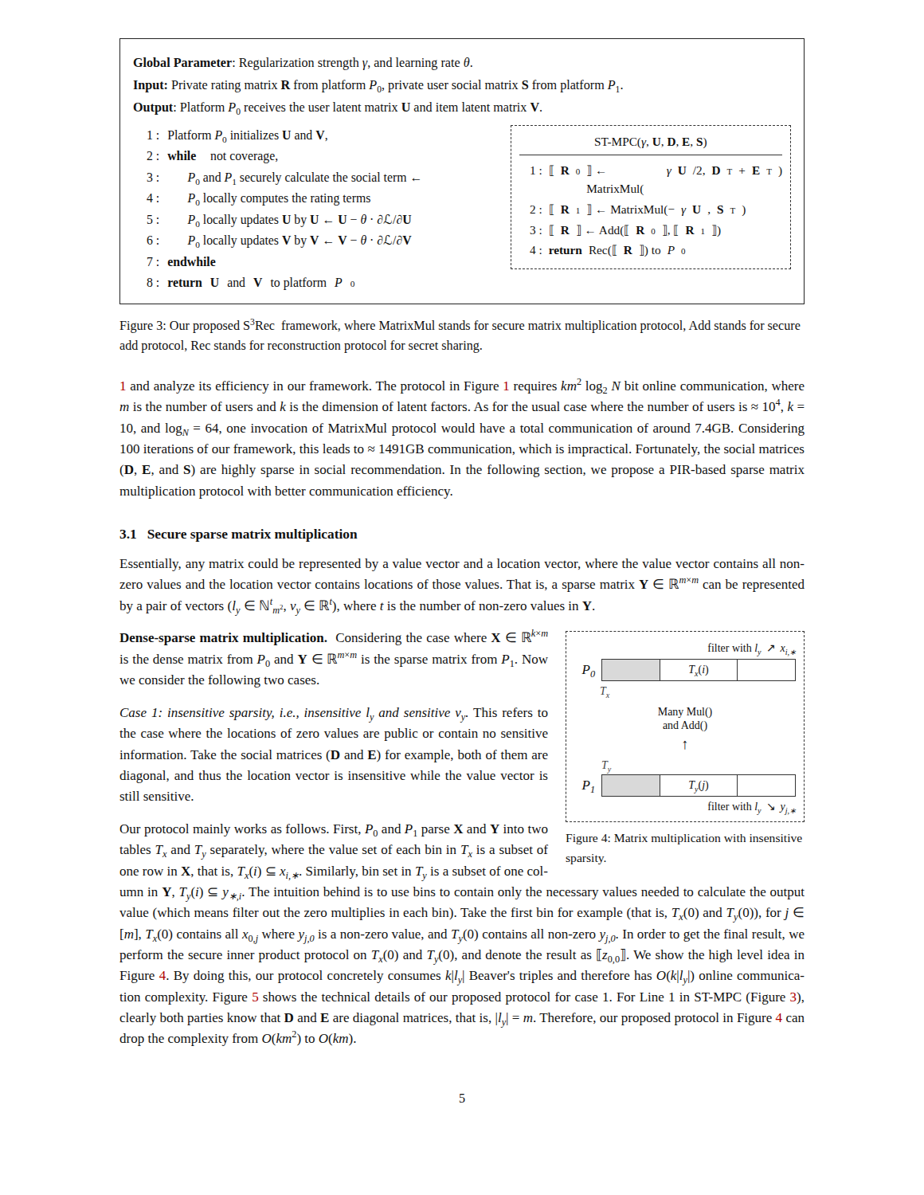Global Parameter: Regularization strength γ, and learning rate θ.
Input: Private rating matrix R from platform P0, private user social matrix S from platform P1.
Output: Platform P0 receives the user latent matrix U and item latent matrix V.
Platform P0 initializes U and V,
while not coverage,
P0 and P1 securely calculate the social term ←
P0 locally computes the rating terms
P0 locally updates U by U ← U − θ · ∂ℒ/∂U
P0 locally updates V by V ← V − θ · ∂ℒ/∂V
endwhile
return U and V to platform P0
ST-MPC(γ, U, D, E, S)
⟦R0⟧ ← MatrixMul(γU/2, DT + ET)
⟦R1⟧ ← MatrixMul(−γU, ST)
⟦R⟧ ← Add(⟦R0⟧, ⟦R1⟧)
return Rec(⟦R⟧) to P0
Figure 3: Our proposed S3Rec framework, where MatrixMul stands for secure matrix multiplication protocol, Add stands for secure add protocol, Rec stands for reconstruction protocol for secret sharing.
1 and analyze its efficiency in our framework. The protocol in Figure 1 requires km2 log2 N bit online communication, where m is the number of users and k is the dimension of latent factors. As for the usual case where the number of users is ≈ 104, k = 10, and logN = 64, one invocation of MatrixMul protocol would have a total communication of around 7.4GB. Considering 100 iterations of our framework, this leads to ≈ 1491GB communication, which is impractical. Fortunately, the social matrices (D, E, and S) are highly sparse in social recommendation. In the following section, we propose a PIR-based sparse matrix multiplication protocol with better communication efficiency.
3.1 Secure sparse matrix multiplication
Essentially, any matrix could be represented by a value vector and a location vector, where the value vector contains all non-zero values and the location vector contains locations of those values. That is, a sparse matrix Y ∈ ℝm×m can be represented by a pair of vectors (ly ∈ ℕtm2, vy ∈ ℝt), where t is the number of non-zero values in Y.
filter with ly↗xi,∗
P0
Tx(i)
Tx
Many Mul()
and Add()
↑
Ty
P1
Ty(j)
filter with ly↘yj,∗
Figure 4: Matrix multiplication with insensitive sparsity.
Dense-sparse matrix multiplication. Considering the case where X ∈ ℝk×m is the dense matrix from P0 and Y ∈ ℝm×m is the sparse matrix from P1. Now we consider the following two cases.
Case 1: insensitive sparsity, i.e., insensitive ly and sensitive vy. This refers to the case where the locations of zero values are public or contain no sensitive information. Take the social matrices (D and E) for example, both of them are diagonal, and thus the location vector is insensitive while the value vector is still sensitive.
Our protocol mainly works as follows. First, P0 and P1 parse X and Y into two tables Tx and Ty separately, where the value set of each bin in Tx is a subset of one row in X, that is, Tx(i) ⊆ xi,∗. Similarly, bin set in Ty is a subset of one column in Y, Ty(i) ⊆ y∗,i. The intuition behind is to use bins to contain only the necessary values needed to calculate the output value (which means filter out the zero multiplies in each bin). Take the first bin for example (that is, Tx(0) and Ty(0)), for j ∈ [m], Tx(0) contains all x0,j where yj,0 is a non-zero value, and Ty(0) contains all non-zero yj,0. In order to get the final result, we perform the secure inner product protocol on Tx(0) and Ty(0), and denote the result as ⟦z0,0⟧. We show the high level idea in Figure 4. By doing this, our protocol concretely consumes k|ly| Beaver's triples and therefore has O(k|ly|) online communication complexity. Figure 5 shows the technical details of our proposed protocol for case 1. For Line 1 in ST-MPC (Figure 3), clearly both parties know that D and E are diagonal matrices, that is, |ly| = m. Therefore, our proposed protocol in Figure 4 can drop the complexity from O(km2) to O(km).
5